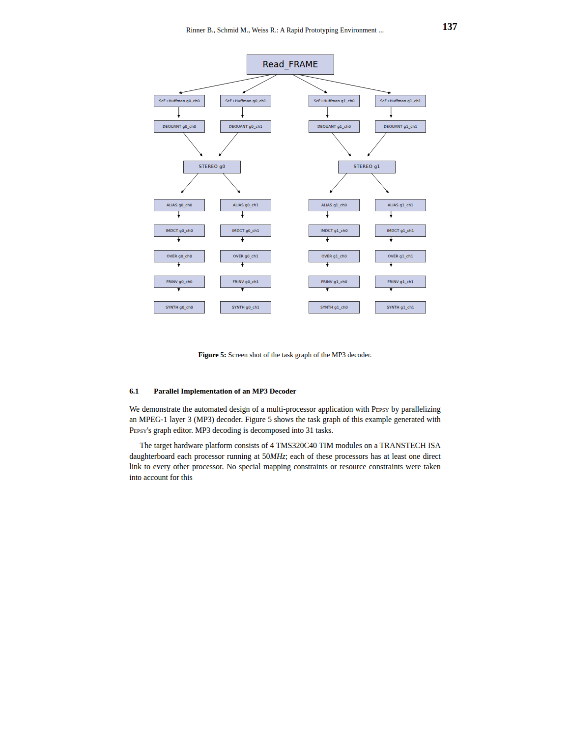Rinner B., Schmid M., Weiss R.: A Rapid Prototyping Environment ... 137
Read_FRAME
ScF+Huffman g0_ch0
ScF+Huffman g0_ch1
ScF+Huffman g1_ch0
ScF+Huffman g1_ch1
DEQUANT g0_ch0
DEQUANT g0_ch1
DEQUANT g1_ch0
DEQUANT g1_ch1
STEREO g0
STEREO g1
ALIAS g0_ch0
ALIAS g0_ch1
ALIAS g1_ch0
ALIAS g1_ch1
IMDCT g0_ch0
IMDCT g0_ch1
IMDCT g1_ch0
IMDCT g1_ch1
OVER g0_ch0
OVER g0_ch1
OVER g1_ch0
OVER g1_ch1
FRINV g0_ch0
FRINV g0_ch1
FRINV g1_ch0
FRINV g1_ch1
SYNTH g0_ch0
SYNTH g0_ch1
SYNTH g1_ch0
SYNTH g1_ch1
Figure 5: Screen shot of the task graph of the MP3 decoder.
6.1 Parallel Implementation of an MP3 Decoder
We demonstrate the automated design of a multi-processor application with Pepsy by parallelizing an MPEG-1 layer 3 (MP3) decoder. Figure 5 shows the task graph of this example generated with Pepsy's graph editor. MP3 decoding is decomposed into 31 tasks.
The target hardware platform consists of 4 TMS320C40 TIM modules on a TRANSTECH ISA daughterboard each processor running at 50MHz; each of these processors has at least one direct link to every other processor. No special mapping constraints or resource constraints were taken into account for this